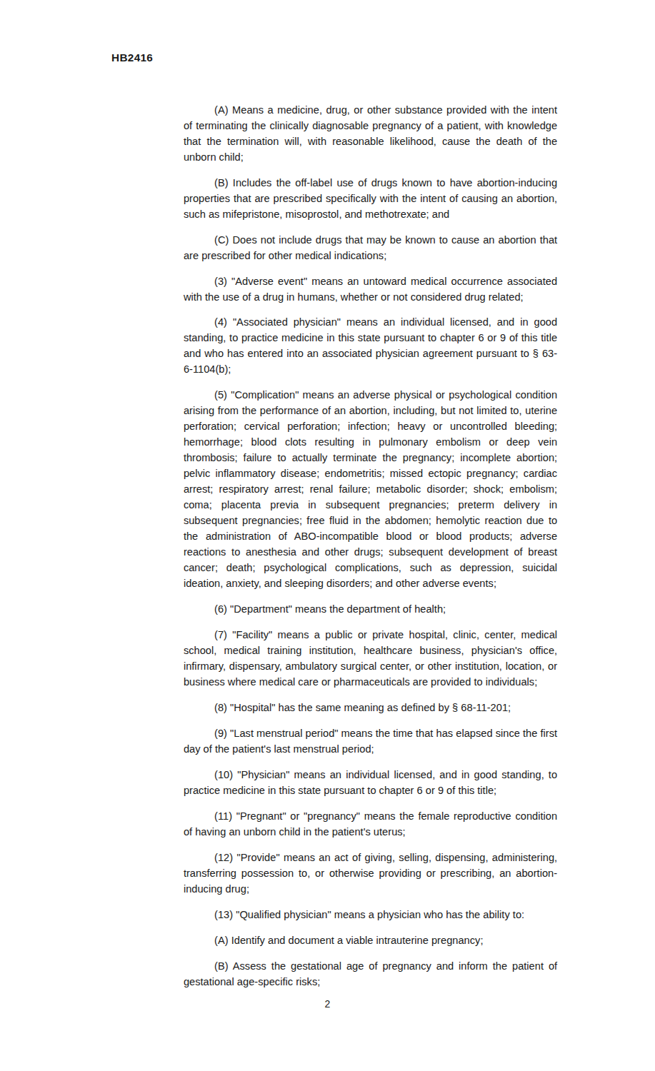HB2416
(A) Means a medicine, drug, or other substance provided with the intent of terminating the clinically diagnosable pregnancy of a patient, with knowledge that the termination will, with reasonable likelihood, cause the death of the unborn child;
(B) Includes the off-label use of drugs known to have abortion-inducing properties that are prescribed specifically with the intent of causing an abortion, such as mifepristone, misoprostol, and methotrexate; and
(C) Does not include drugs that may be known to cause an abortion that are prescribed for other medical indications;
(3) "Adverse event" means an untoward medical occurrence associated with the use of a drug in humans, whether or not considered drug related;
(4) "Associated physician" means an individual licensed, and in good standing, to practice medicine in this state pursuant to chapter 6 or 9 of this title and who has entered into an associated physician agreement pursuant to § 63-6-1104(b);
(5) "Complication" means an adverse physical or psychological condition arising from the performance of an abortion, including, but not limited to, uterine perforation; cervical perforation; infection; heavy or uncontrolled bleeding; hemorrhage; blood clots resulting in pulmonary embolism or deep vein thrombosis; failure to actually terminate the pregnancy; incomplete abortion; pelvic inflammatory disease; endometritis; missed ectopic pregnancy; cardiac arrest; respiratory arrest; renal failure; metabolic disorder; shock; embolism; coma; placenta previa in subsequent pregnancies; preterm delivery in subsequent pregnancies; free fluid in the abdomen; hemolytic reaction due to the administration of ABO-incompatible blood or blood products; adverse reactions to anesthesia and other drugs; subsequent development of breast cancer; death; psychological complications, such as depression, suicidal ideation, anxiety, and sleeping disorders; and other adverse events;
(6) "Department" means the department of health;
(7) "Facility" means a public or private hospital, clinic, center, medical school, medical training institution, healthcare business, physician's office, infirmary, dispensary, ambulatory surgical center, or other institution, location, or business where medical care or pharmaceuticals are provided to individuals;
(8) "Hospital" has the same meaning as defined by § 68-11-201;
(9) "Last menstrual period" means the time that has elapsed since the first day of the patient's last menstrual period;
(10) "Physician" means an individual licensed, and in good standing, to practice medicine in this state pursuant to chapter 6 or 9 of this title;
(11) "Pregnant" or "pregnancy" means the female reproductive condition of having an unborn child in the patient's uterus;
(12) "Provide" means an act of giving, selling, dispensing, administering, transferring possession to, or otherwise providing or prescribing, an abortion-inducing drug;
(13) "Qualified physician" means a physician who has the ability to:
(A) Identify and document a viable intrauterine pregnancy;
(B) Assess the gestational age of pregnancy and inform the patient of gestational age-specific risks;
2